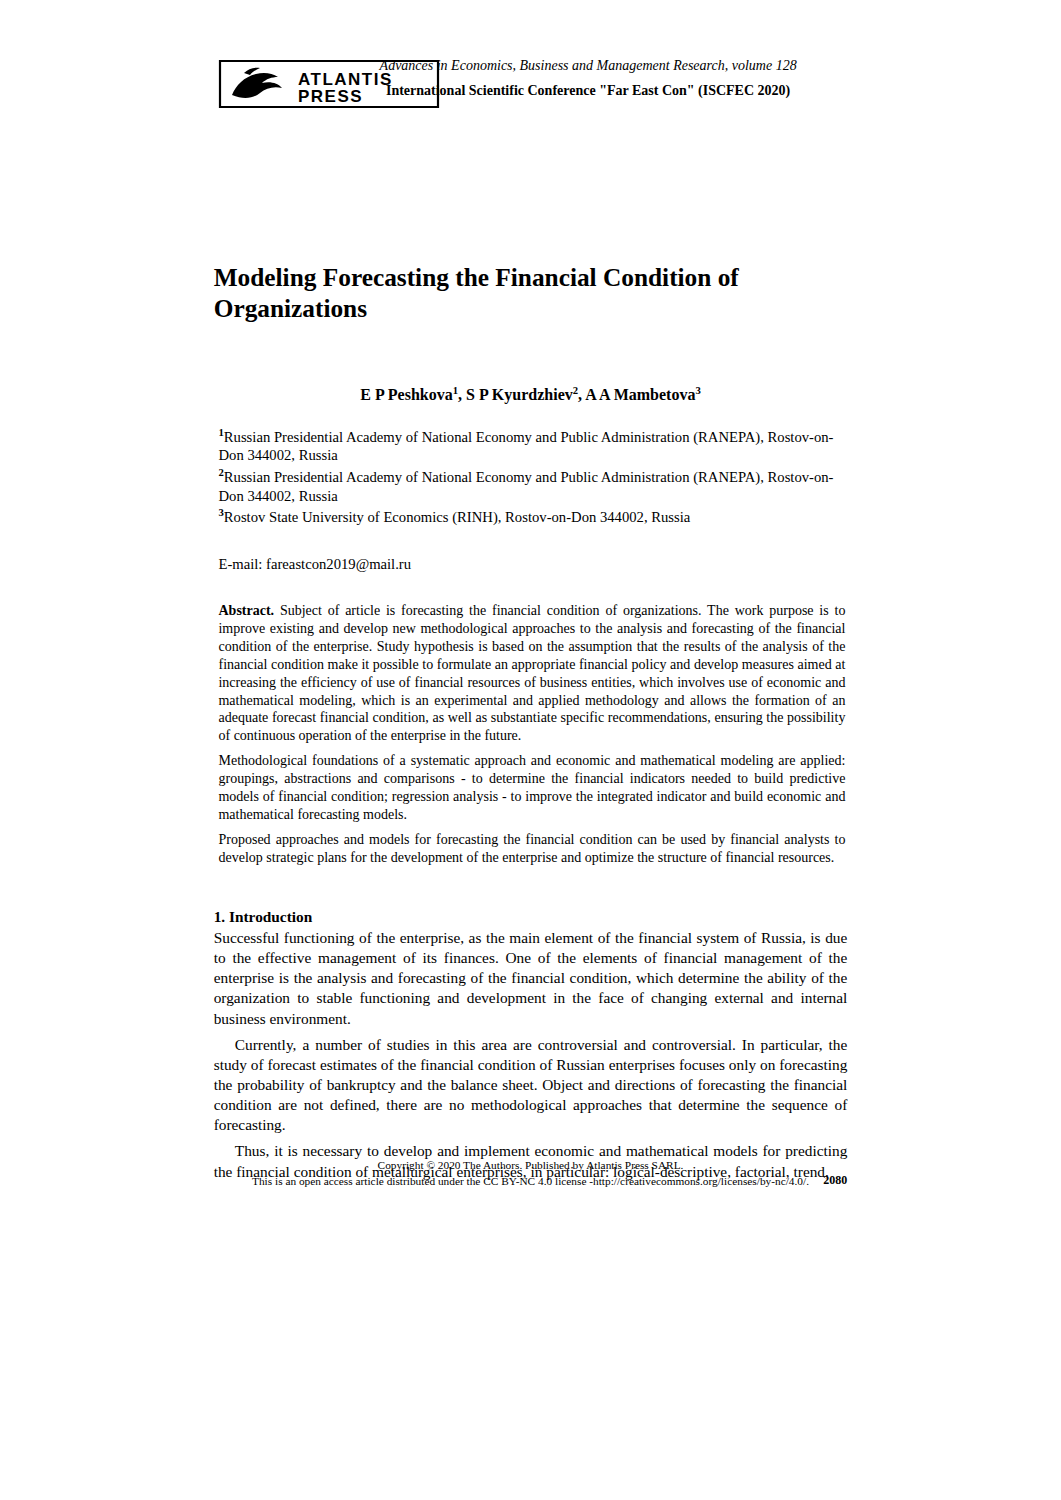ATLANTIS PRESS
Advances in Economics, Business and Management Research, volume 128
International Scientific Conference "Far East Con" (ISCFEC 2020)
Modeling Forecasting the Financial Condition of
Organizations
E P Peshkova1, S P Kyurdzhiev2, A A Mambetova3
1Russian Presidential Academy of National Economy and Public Administration (RANEPA), Rostov-on-Don 344002, Russia
2Russian Presidential Academy of National Economy and Public Administration (RANEPA), Rostov-on-Don 344002, Russia
3Rostov State University of Economics (RINH), Rostov-on-Don 344002, Russia
E-mail: fareastcon2019@mail.ru
Abstract. Subject of article is forecasting the financial condition of organizations. The work purpose is to improve existing and develop new methodological approaches to the analysis and forecasting of the financial condition of the enterprise. Study hypothesis is based on the assumption that the results of the analysis of the financial condition make it possible to formulate an appropriate financial policy and develop measures aimed at increasing the efficiency of use of financial resources of business entities, which involves use of economic and mathematical modeling, which is an experimental and applied methodology and allows the formation of an adequate forecast financial condition, as well as substantiate specific recommendations, ensuring the possibility of continuous operation of the enterprise in the future.
Methodological foundations of a systematic approach and economic and mathematical modeling are applied: groupings, abstractions and comparisons - to determine the financial indicators needed to build predictive models of financial condition; regression analysis - to improve the integrated indicator and build economic and mathematical forecasting models.
Proposed approaches and models for forecasting the financial condition can be used by financial analysts to develop strategic plans for the development of the enterprise and optimize the structure of financial resources.
1. Introduction
Successful functioning of the enterprise, as the main element of the financial system of Russia, is due to the effective management of its finances. One of the elements of financial management of the enterprise is the analysis and forecasting of the financial condition, which determine the ability of the organization to stable functioning and development in the face of changing external and internal business environment.
Currently, a number of studies in this area are controversial and controversial. In particular, the study of forecast estimates of the financial condition of Russian enterprises focuses only on forecasting the probability of bankruptcy and the balance sheet. Object and directions of forecasting the financial condition are not defined, there are no methodological approaches that determine the sequence of forecasting.
Thus, it is necessary to develop and implement economic and mathematical models for predicting the financial condition of metallurgical enterprises, in particular: logical-descriptive, factorial, trend,
Copyright © 2020 The Authors. Published by Atlantis Press SARL.
This is an open access article distributed under the CC BY-NC 4.0 license -http://creativecommons.org/licenses/by-nc/4.0/.2080